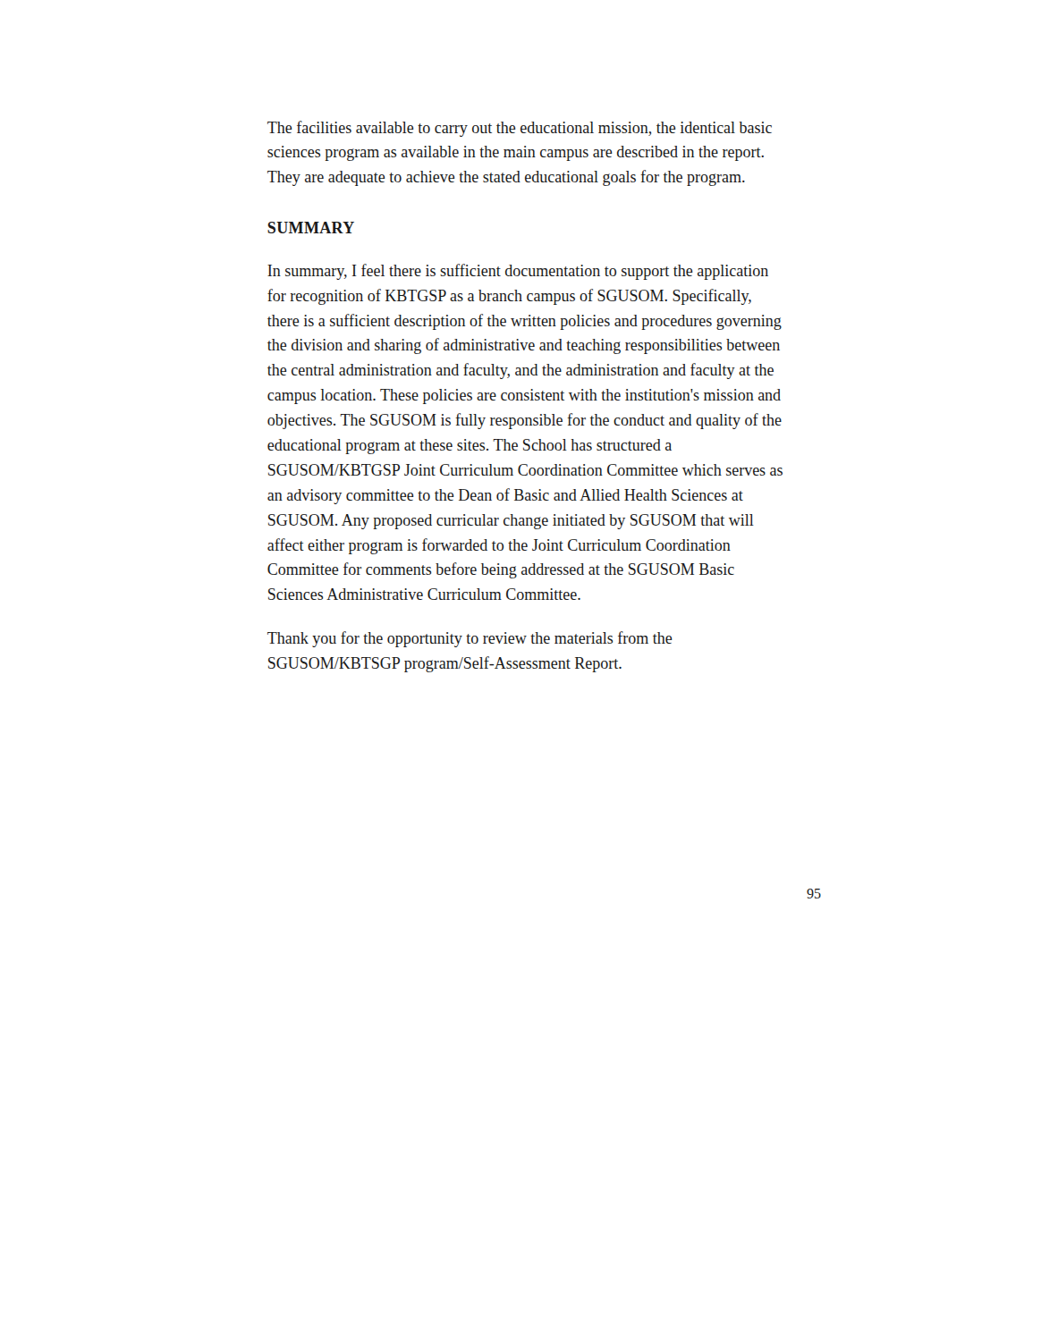The facilities available to carry out the educational mission, the identical basic sciences program as available in the main campus are described in the report. They are adequate to achieve the stated educational goals for the program.
SUMMARY
In summary, I feel there is sufficient documentation to support the application for recognition of KBTGSP as a branch campus of SGUSOM. Specifically, there is a sufficient description of the written policies and procedures governing the division and sharing of administrative and teaching responsibilities between the central administration and faculty, and the administration and faculty at the campus location. These policies are consistent with the institution's mission and objectives. The SGUSOM is fully responsible for the conduct and quality of the educational program at these sites. The School has structured a SGUSOM/KBTGSP Joint Curriculum Coordination Committee which serves as an advisory committee to the Dean of Basic and Allied Health Sciences at SGUSOM. Any proposed curricular change initiated by SGUSOM that will affect either program is forwarded to the Joint Curriculum Coordination Committee for comments before being addressed at the SGUSOM Basic Sciences Administrative Curriculum Committee.
Thank you for the opportunity to review the materials from the SGUSOM/KBTSGP program/Self-Assessment Report.
95